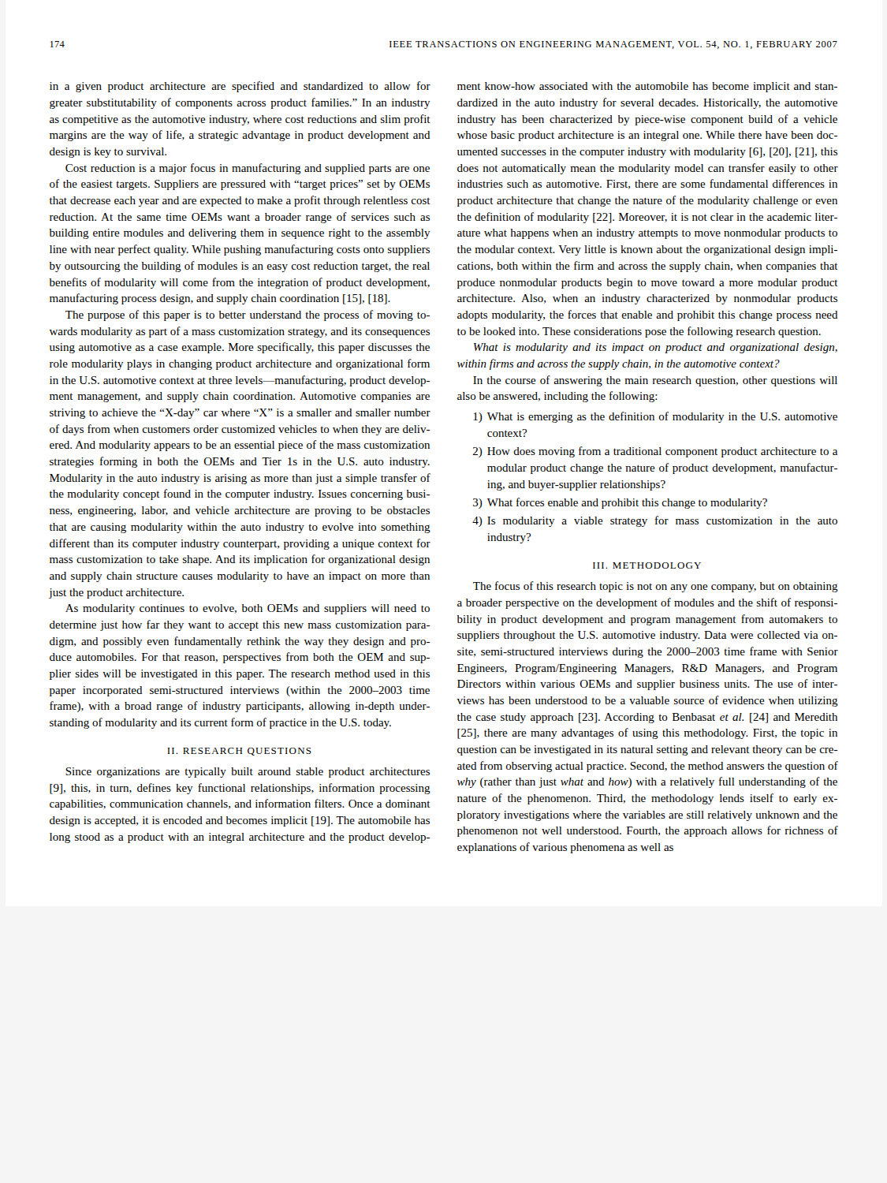174 IEEE Transactions on Engineering Management, Vol. 54, No. 1, February 2007
in a given product architecture are specified and standardized to allow for greater substitutability of components across product families.” In an industry as competitive as the automotive industry, where cost reductions and slim profit margins are the way of life, a strategic advantage in product development and design is key to survival.
Cost reduction is a major focus in manufacturing and supplied parts are one of the easiest targets. Suppliers are pressured with “target prices” set by OEMs that decrease each year and are expected to make a profit through relentless cost reduction. At the same time OEMs want a broader range of services such as building entire modules and delivering them in sequence right to the assembly line with near perfect quality. While pushing manufacturing costs onto suppliers by outsourcing the building of modules is an easy cost reduction target, the real benefits of modularity will come from the integration of product development, manufacturing process design, and supply chain coordination [15], [18].
The purpose of this paper is to better understand the process of moving towards modularity as part of a mass customization strategy, and its consequences using automotive as a case example. More specifically, this paper discusses the role modularity plays in changing product architecture and organizational form in the U.S. automotive context at three levels—manufacturing, product development management, and supply chain coordination. Automotive companies are striving to achieve the “X-day” car where “X” is a smaller and smaller number of days from when customers order customized vehicles to when they are delivered. And modularity appears to be an essential piece of the mass customization strategies forming in both the OEMs and Tier 1s in the U.S. auto industry. Modularity in the auto industry is arising as more than just a simple transfer of the modularity concept found in the computer industry. Issues concerning business, engineering, labor, and vehicle architecture are proving to be obstacles that are causing modularity within the auto industry to evolve into something different than its computer industry counterpart, providing a unique context for mass customization to take shape. And its implication for organizational design and supply chain structure causes modularity to have an impact on more than just the product architecture.
As modularity continues to evolve, both OEMs and suppliers will need to determine just how far they want to accept this new mass customization paradigm, and possibly even fundamentally rethink the way they design and produce automobiles. For that reason, perspectives from both the OEM and supplier sides will be investigated in this paper. The research method used in this paper incorporated semi-structured interviews (within the 2000–2003 time frame), with a broad range of industry participants, allowing in-depth understanding of modularity and its current form of practice in the U.S. today.
II. Research Questions
Since organizations are typically built around stable product architectures [9], this, in turn, defines key functional relationships, information processing capabilities, communication channels, and information filters. Once a dominant design is accepted, it is encoded and becomes implicit [19]. The automobile has long stood as a product with an integral architecture and the product development know-how associated with the automobile has become implicit and standardized in the auto industry for several decades. Historically, the automotive industry has been characterized by piece-wise component build of a vehicle whose basic product architecture is an integral one. While there have been documented successes in the computer industry with modularity [6], [20], [21], this does not automatically mean the modularity model can transfer easily to other industries such as automotive. First, there are some fundamental differences in product architecture that change the nature of the modularity challenge or even the definition of modularity [22]. Moreover, it is not clear in the academic literature what happens when an industry attempts to move nonmodular products to the modular context. Very little is known about the organizational design implications, both within the firm and across the supply chain, when companies that produce nonmodular products begin to move toward a more modular product architecture. Also, when an industry characterized by nonmodular products adopts modularity, the forces that enable and prohibit this change process need to be looked into. These considerations pose the following research question.
What is modularity and its impact on product and organizational design, within firms and across the supply chain, in the automotive context?
In the course of answering the main research question, other questions will also be answered, including the following:
What is emerging as the definition of modularity in the U.S. automotive context?
How does moving from a traditional component product architecture to a modular product change the nature of product development, manufacturing, and buyer-supplier relationships?
What forces enable and prohibit this change to modularity?
Is modularity a viable strategy for mass customization in the auto industry?
III. Methodology
The focus of this research topic is not on any one company, but on obtaining a broader perspective on the development of modules and the shift of responsibility in product development and program management from automakers to suppliers throughout the U.S. automotive industry. Data were collected via on-site, semi-structured interviews during the 2000–2003 time frame with Senior Engineers, Program/Engineering Managers, R&D Managers, and Program Directors within various OEMs and supplier business units. The use of interviews has been understood to be a valuable source of evidence when utilizing the case study approach [23]. According to Benbasat et al. [24] and Meredith [25], there are many advantages of using this methodology. First, the topic in question can be investigated in its natural setting and relevant theory can be created from observing actual practice. Second, the method answers the question of why (rather than just what and how) with a relatively full understanding of the nature of the phenomenon. Third, the methodology lends itself to early exploratory investigations where the variables are still relatively unknown and the phenomenon not well understood. Fourth, the approach allows for richness of explanations of various phenomena as well as